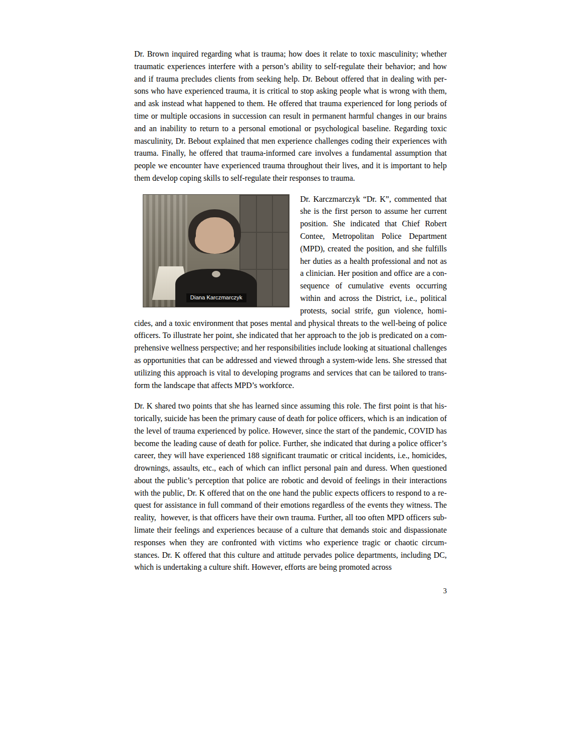Dr. Brown inquired regarding what is trauma; how does it relate to toxic masculinity; whether traumatic experiences interfere with a person’s ability to self-regulate their behavior; and how and if trauma precludes clients from seeking help. Dr. Bebout offered that in dealing with persons who have experienced trauma, it is critical to stop asking people what is wrong with them, and ask instead what happened to them. He offered that trauma experienced for long periods of time or multiple occasions in succession can result in permanent harmful changes in our brains and an inability to return to a personal emotional or psychological baseline. Regarding toxic masculinity, Dr. Bebout explained that men experience challenges coding their experiences with trauma. Finally, he offered that trauma-informed care involves a fundamental assumption that people we encounter have experienced trauma throughout their lives, and it is important to help them develop coping skills to self-regulate their responses to trauma.
Diana Karczmarczyk
Dr. Karczmarczyk “Dr. K”, commented that she is the first person to assume her current position. She indicated that Chief Robert Contee, Metropolitan Police Department (MPD), created the position, and she fulfills her duties as a health professional and not as a clinician. Her position and office are a consequence of cumulative events occurring within and across the District, i.e., political protests, social strife, gun violence, homicides, and a toxic environment that poses mental and physical threats to the well-being of police officers. To illustrate her point, she indicated that her approach to the job is predicated on a comprehensive wellness perspective; and her responsibilities include looking at situational challenges as opportunities that can be addressed and viewed through a system-wide lens. She stressed that utilizing this approach is vital to developing programs and services that can be tailored to transform the landscape that affects MPD’s workforce.
Dr. K shared two points that she has learned since assuming this role. The first point is that historically, suicide has been the primary cause of death for police officers, which is an indication of the level of trauma experienced by police. However, since the start of the pandemic, COVID has become the leading cause of death for police. Further, she indicated that during a police officer’s career, they will have experienced 188 significant traumatic or critical incidents, i.e., homicides, drownings, assaults, etc., each of which can inflict personal pain and duress. When questioned about the public’s perception that police are robotic and devoid of feelings in their interactions with the public, Dr. K offered that on the one hand the public expects officers to respond to a request for assistance in full command of their emotions regardless of the events they witness. The reality, however, is that officers have their own trauma. Further, all too often MPD officers sublimate their feelings and experiences because of a culture that demands stoic and dispassionate responses when they are confronted with victims who experience tragic or chaotic circumstances. Dr. K offered that this culture and attitude pervades police departments, including DC, which is undertaking a culture shift. However, efforts are being promoted across
3